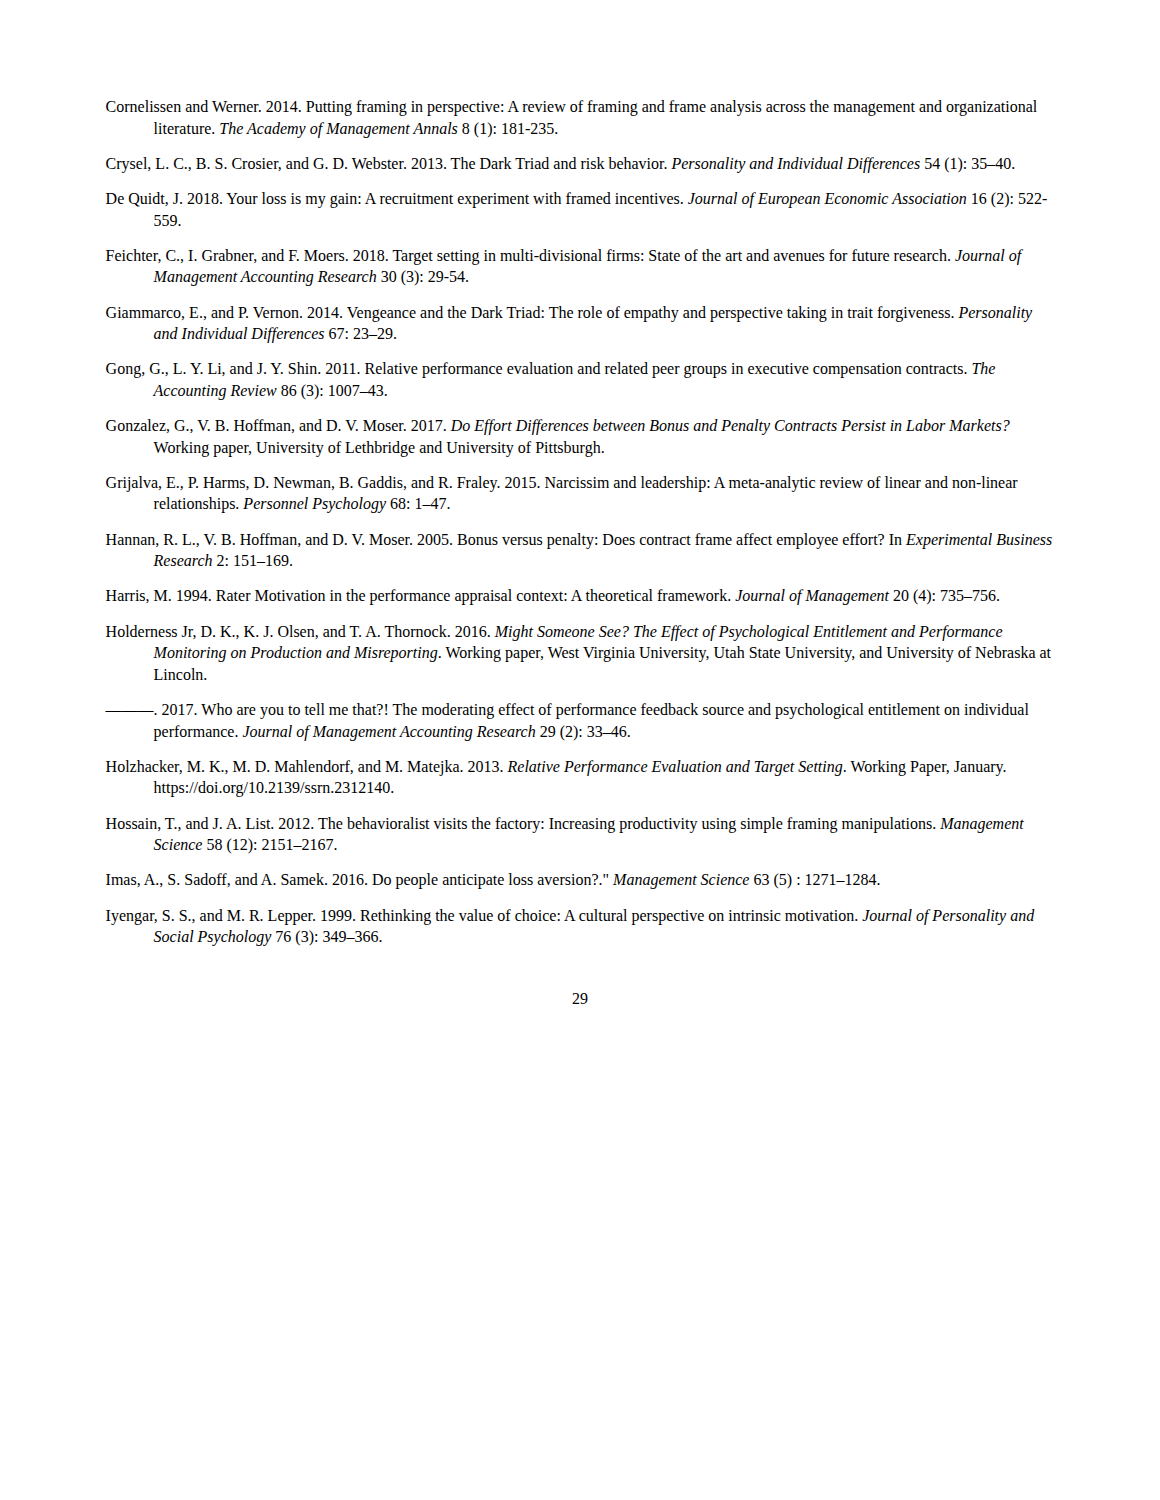Cornelissen and Werner. 2014. Putting framing in perspective: A review of framing and frame analysis across the management and organizational literature. The Academy of Management Annals 8 (1): 181-235.
Crysel, L. C., B. S. Crosier, and G. D. Webster. 2013. The Dark Triad and risk behavior. Personality and Individual Differences 54 (1): 35–40.
De Quidt, J. 2018. Your loss is my gain: A recruitment experiment with framed incentives. Journal of European Economic Association 16 (2): 522-559.
Feichter, C., I. Grabner, and F. Moers. 2018. Target setting in multi-divisional firms: State of the art and avenues for future research. Journal of Management Accounting Research 30 (3): 29-54.
Giammarco, E., and P. Vernon. 2014. Vengeance and the Dark Triad: The role of empathy and perspective taking in trait forgiveness. Personality and Individual Differences 67: 23–29.
Gong, G., L. Y. Li, and J. Y. Shin. 2011. Relative performance evaluation and related peer groups in executive compensation contracts. The Accounting Review 86 (3): 1007–43.
Gonzalez, G., V. B. Hoffman, and D. V. Moser. 2017. Do Effort Differences between Bonus and Penalty Contracts Persist in Labor Markets? Working paper, University of Lethbridge and University of Pittsburgh.
Grijalva, E., P. Harms, D. Newman, B. Gaddis, and R. Fraley. 2015. Narcissim and leadership: A meta-analytic review of linear and non-linear relationships. Personnel Psychology 68: 1–47.
Hannan, R. L., V. B. Hoffman, and D. V. Moser. 2005. Bonus versus penalty: Does contract frame affect employee effort? In Experimental Business Research 2: 151–169.
Harris, M. 1994. Rater Motivation in the performance appraisal context: A theoretical framework. Journal of Management 20 (4): 735–756.
Holderness Jr, D. K., K. J. Olsen, and T. A. Thornock. 2016. Might Someone See? The Effect of Psychological Entitlement and Performance Monitoring on Production and Misreporting. Working paper, West Virginia University, Utah State University, and University of Nebraska at Lincoln.
———. 2017. Who are you to tell me that?! The moderating effect of performance feedback source and psychological entitlement on individual performance. Journal of Management Accounting Research 29 (2): 33–46.
Holzhacker, M. K., M. D. Mahlendorf, and M. Matejka. 2013. Relative Performance Evaluation and Target Setting. Working Paper, January. https://doi.org/10.2139/ssrn.2312140.
Hossain, T., and J. A. List. 2012. The behavioralist visits the factory: Increasing productivity using simple framing manipulations. Management Science 58 (12): 2151–2167.
Imas, A., S. Sadoff, and A. Samek. 2016. Do people anticipate loss aversion?." Management Science 63 (5) : 1271–1284.
Iyengar, S. S., and M. R. Lepper. 1999. Rethinking the value of choice: A cultural perspective on intrinsic motivation. Journal of Personality and Social Psychology 76 (3): 349–366.
29